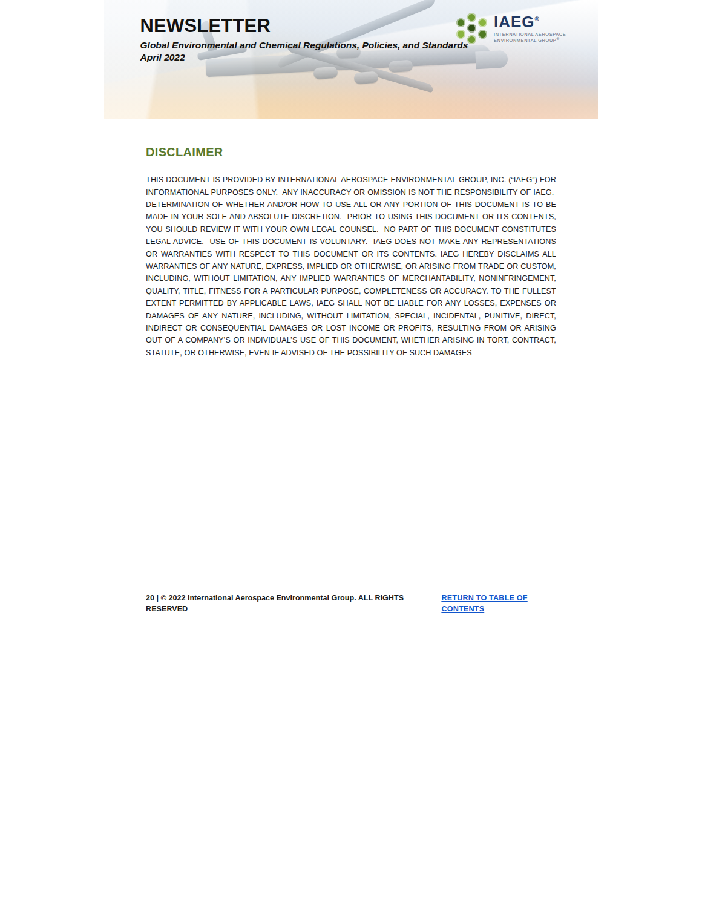IAEG®
International Aerospace Environmental Group®
NEWSLETTER
Global Environmental and Chemical Regulations, Policies, and Standards April 2022
DISCLAIMER
THIS DOCUMENT IS PROVIDED BY INTERNATIONAL AEROSPACE ENVIRONMENTAL GROUP, INC. (“IAEG”) FOR INFORMATIONAL PURPOSES ONLY. ANY INACCURACY OR OMISSION IS NOT THE RESPONSIBILITY OF IAEG. DETERMINATION OF WHETHER AND/OR HOW TO USE ALL OR ANY PORTION OF THIS DOCUMENT IS TO BE MADE IN YOUR SOLE AND ABSOLUTE DISCRETION. PRIOR TO USING THIS DOCUMENT OR ITS CONTENTS, YOU SHOULD REVIEW IT WITH YOUR OWN LEGAL COUNSEL. NO PART OF THIS DOCUMENT CONSTITUTES LEGAL ADVICE. USE OF THIS DOCUMENT IS VOLUNTARY. IAEG DOES NOT MAKE ANY REPRESENTATIONS OR WARRANTIES WITH RESPECT TO THIS DOCUMENT OR ITS CONTENTS. IAEG HEREBY DISCLAIMS ALL WARRANTIES OF ANY NATURE, EXPRESS, IMPLIED OR OTHERWISE, OR ARISING FROM TRADE OR CUSTOM, INCLUDING, WITHOUT LIMITATION, ANY IMPLIED WARRANTIES OF MERCHANTABILITY, NONINFRINGEMENT, QUALITY, TITLE, FITNESS FOR A PARTICULAR PURPOSE, COMPLETENESS OR ACCURACY. TO THE FULLEST EXTENT PERMITTED BY APPLICABLE LAWS, IAEG SHALL NOT BE LIABLE FOR ANY LOSSES, EXPENSES OR DAMAGES OF ANY NATURE, INCLUDING, WITHOUT LIMITATION, SPECIAL, INCIDENTAL, PUNITIVE, DIRECT, INDIRECT OR CONSEQUENTIAL DAMAGES OR LOST INCOME OR PROFITS, RESULTING FROM OR ARISING OUT OF A COMPANY’S OR INDIVIDUAL’S USE OF THIS DOCUMENT, WHETHER ARISING IN TORT, CONTRACT, STATUTE, OR OTHERWISE, EVEN IF ADVISED OF THE POSSIBILITY OF SUCH DAMAGES
20 | © 2022 International Aerospace Environmental Group. ALL RIGHTS RESERVED
RETURN TO TABLE OF CONTENTS